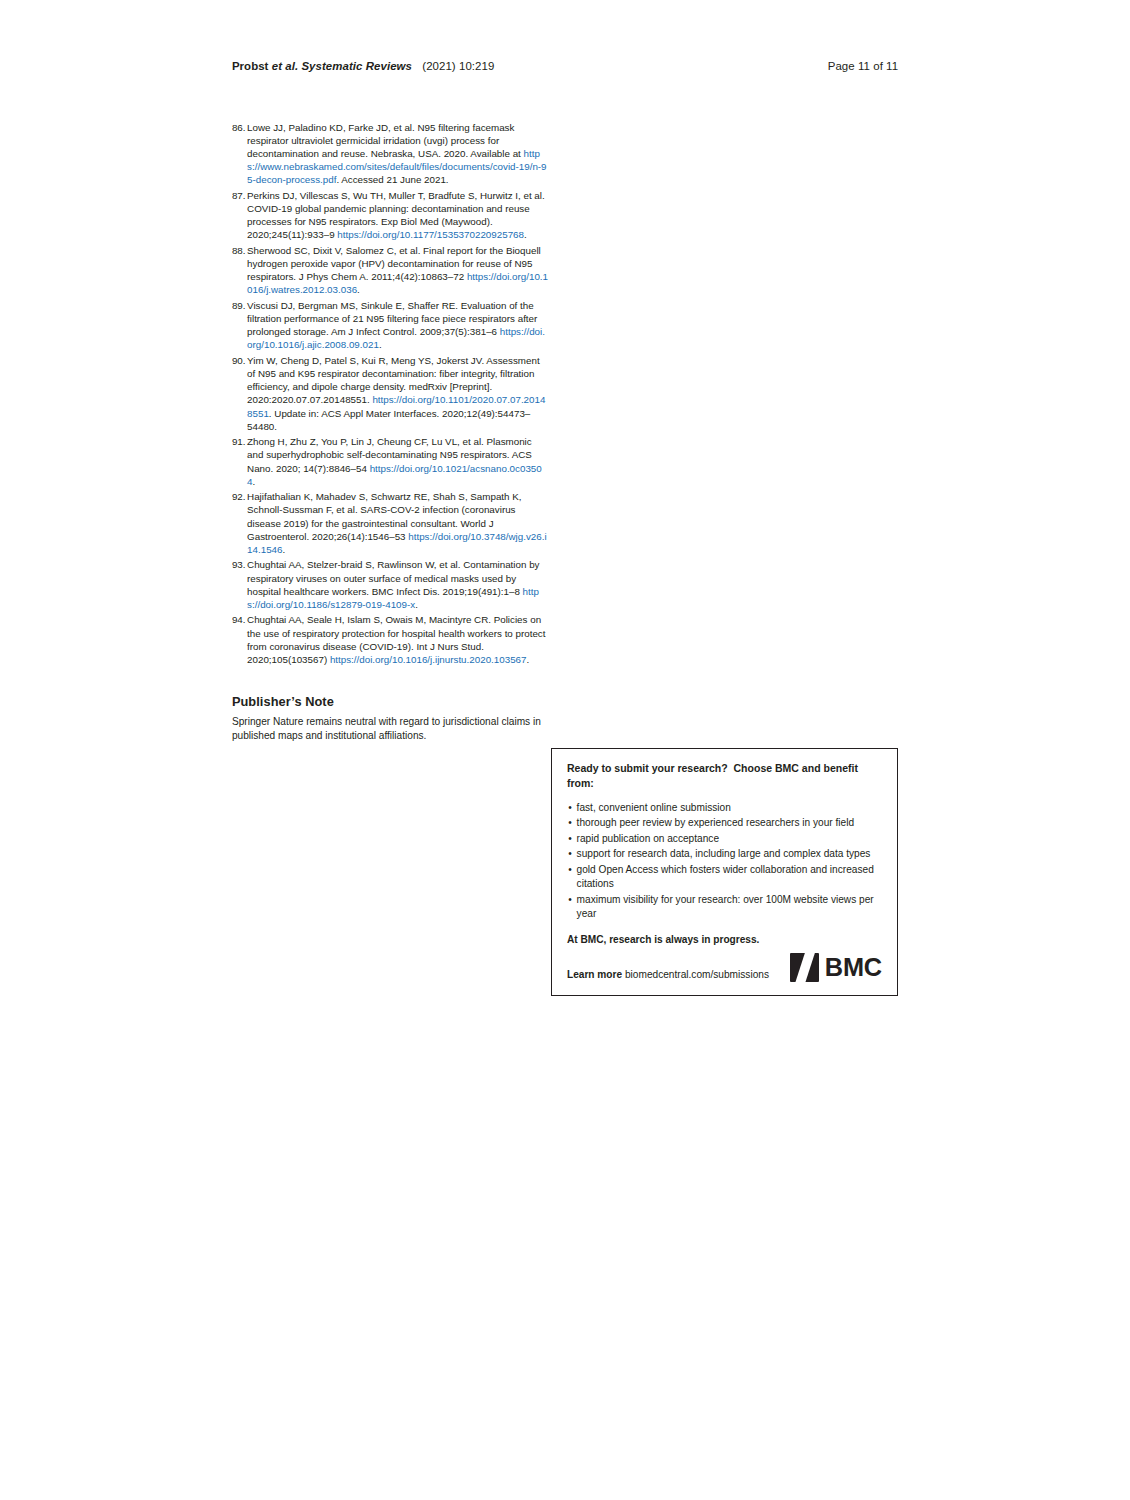Probst et al. Systematic Reviews(2021) 10:219
Page 11 of 11
86. Lowe JJ, Paladino KD, Farke JD, et al. N95 filtering facemask respirator ultraviolet germicidal irridation (uvgi) process for decontamination and reuse. Nebraska, USA. 2020. Available at https://www.nebraskamed.com/sites/default/files/documents/covid-19/n-95-decon-process.pdf. Accessed 21 June 2021.
87. Perkins DJ, Villescas S, Wu TH, Muller T, Bradfute S, Hurwitz I, et al. COVID-19 global pandemic planning: decontamination and reuse processes for N95 respirators. Exp Biol Med (Maywood). 2020;245(11):933–9 https://doi.org/10.1177/1535370220925768.
88. Sherwood SC, Dixit V, Salomez C, et al. Final report for the Bioquell hydrogen peroxide vapor (HPV) decontamination for reuse of N95 respirators. J Phys Chem A. 2011;4(42):10863–72 https://doi.org/10.1016/j.watres.2012.03.036.
89. Viscusi DJ, Bergman MS, Sinkule E, Shaffer RE. Evaluation of the filtration performance of 21 N95 filtering face piece respirators after prolonged storage. Am J Infect Control. 2009;37(5):381–6 https://doi.org/10.1016/j.ajic.2008.09.021.
90. Yim W, Cheng D, Patel S, Kui R, Meng YS, Jokerst JV. Assessment of N95 and K95 respirator decontamination: fiber integrity, filtration efficiency, and dipole charge density. medRxiv [Preprint]. 2020:2020.07.07.20148551. https://doi.org/10.1101/2020.07.07.20148551. Update in: ACS Appl Mater Interfaces. 2020;12(49):54473–54480.
91. Zhong H, Zhu Z, You P, Lin J, Cheung CF, Lu VL, et al. Plasmonic and superhydrophobic self-decontaminating N95 respirators. ACS Nano. 2020; 14(7):8846–54 https://doi.org/10.1021/acsnano.0c03504.
92. Hajifathalian K, Mahadev S, Schwartz RE, Shah S, Sampath K, Schnoll-Sussman F, et al. SARS-COV-2 infection (coronavirus disease 2019) for the gastrointestinal consultant. World J Gastroenterol. 2020;26(14):1546–53 https://doi.org/10.3748/wjg.v26.i14.1546.
93. Chughtai AA, Stelzer-braid S, Rawlinson W, et al. Contamination by respiratory viruses on outer surface of medical masks used by hospital healthcare workers. BMC Infect Dis. 2019;19(491):1–8 https://doi.org/10.1186/s12879-019-4109-x.
94. Chughtai AA, Seale H, Islam S, Owais M, Macintyre CR. Policies on the use of respiratory protection for hospital health workers to protect from coronavirus disease (COVID-19). Int J Nurs Stud. 2020;105(103567) https://doi.org/10.1016/j.ijnurstu.2020.103567.
Publisher’s Note
Springer Nature remains neutral with regard to jurisdictional claims in published maps and institutional affiliations.
Ready to submit your research? Choose BMC and benefit from:
fast, convenient online submission
thorough peer review by experienced researchers in your field
rapid publication on acceptance
support for research data, including large and complex data types
gold Open Access which fosters wider collaboration and increased citations
maximum visibility for your research: over 100M website views per year
At BMC, research is always in progress.
Learn more biomedcentral.com/submissions
BMC